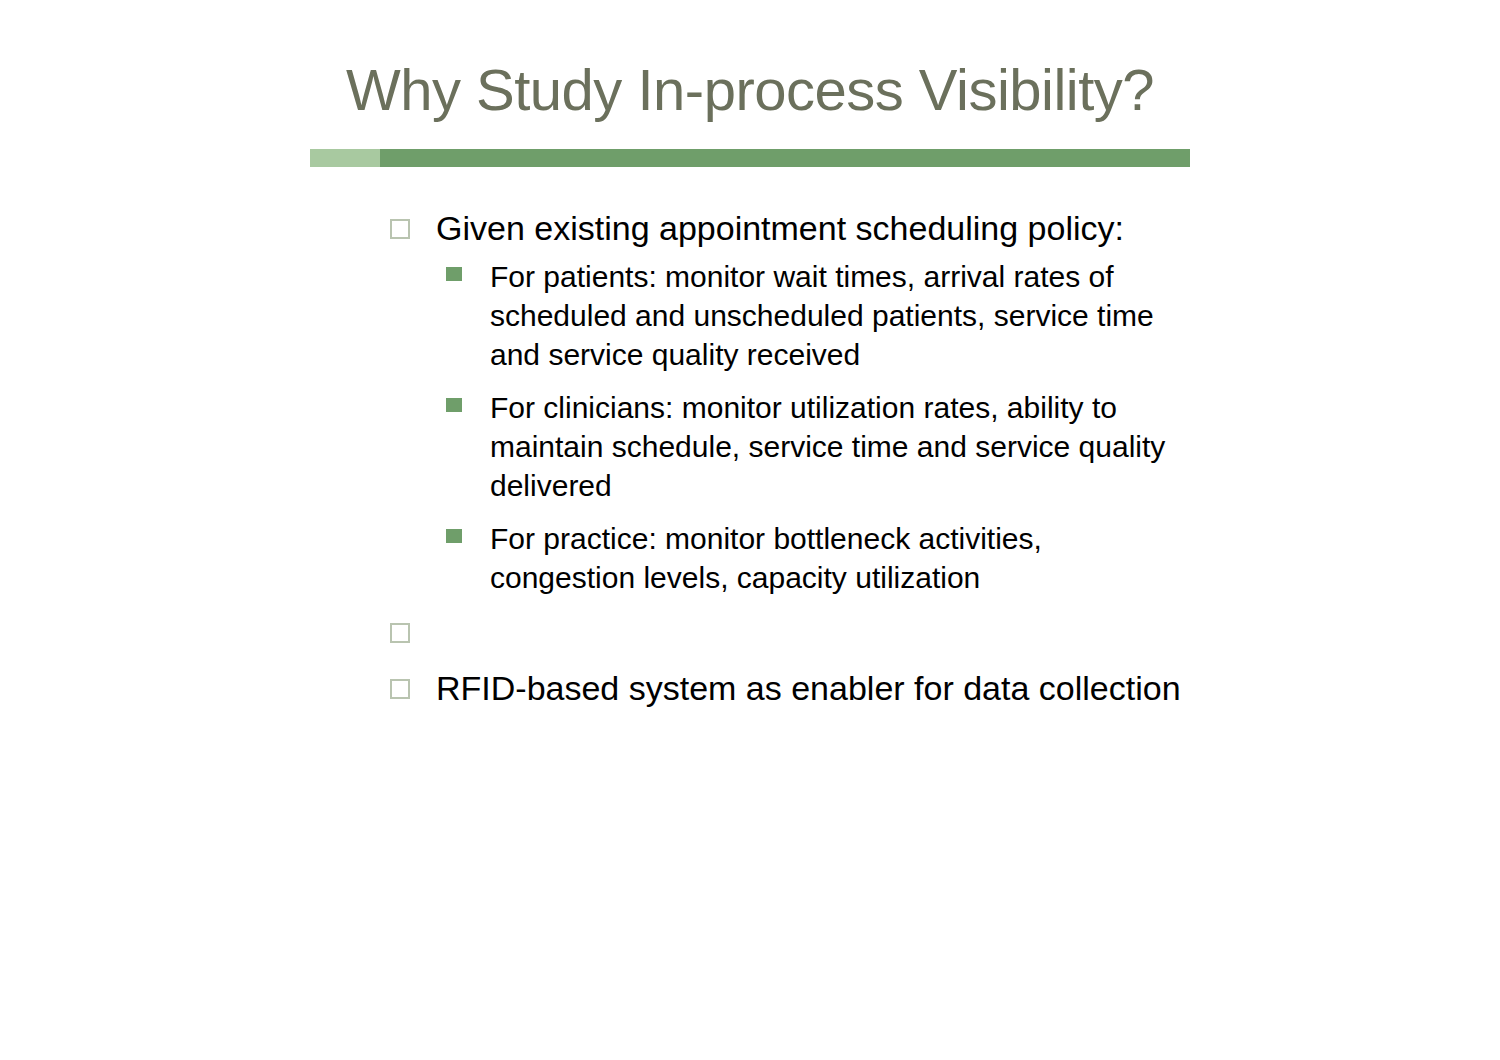Why Study In-process Visibility?
Given existing appointment scheduling policy:
For patients: monitor wait times, arrival rates of scheduled and unscheduled patients, service time and service quality received
For clinicians: monitor utilization rates, ability to maintain schedule, service time and service quality delivered
For practice: monitor bottleneck activities, congestion levels, capacity utilization
RFID-based system as enabler for data collection